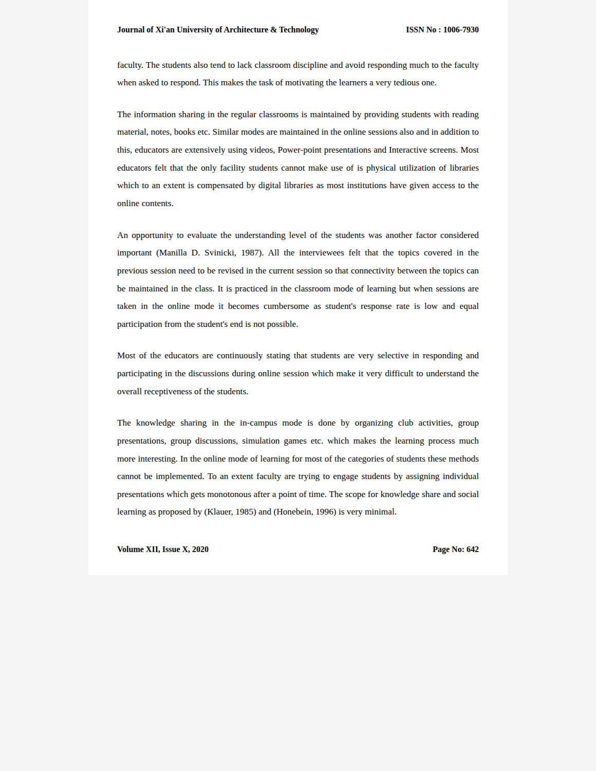Journal of Xi'an University of Architecture & Technology ISSN No : 1006-7930
faculty. The students also tend to lack classroom discipline and avoid responding much to the faculty when asked to respond. This makes the task of motivating the learners a very tedious one.
The information sharing in the regular classrooms is maintained by providing students with reading material, notes, books etc. Similar modes are maintained in the online sessions also and in addition to this, educators are extensively using videos, Power-point presentations and Interactive screens. Most educators felt that the only facility students cannot make use of is physical utilization of libraries which to an extent is compensated by digital libraries as most institutions have given access to the online contents.
An opportunity to evaluate the understanding level of the students was another factor considered important (Manilla D. Svinicki, 1987). All the interviewees felt that the topics covered in the previous session need to be revised in the current session so that connectivity between the topics can be maintained in the class. It is practiced in the classroom mode of learning but when sessions are taken in the online mode it becomes cumbersome as student's response rate is low and equal participation from the student's end is not possible.
Most of the educators are continuously stating that students are very selective in responding and participating in the discussions during online session which make it very difficult to understand the overall receptiveness of the students.
The knowledge sharing in the in-campus mode is done by organizing club activities, group presentations, group discussions, simulation games etc. which makes the learning process much more interesting. In the online mode of learning for most of the categories of students these methods cannot be implemented. To an extent faculty are trying to engage students by assigning individual presentations which gets monotonous after a point of time. The scope for knowledge share and social learning as proposed by (Klauer, 1985) and (Honebein, 1996) is very minimal.
Volume XII, Issue X, 2020 Page No: 642